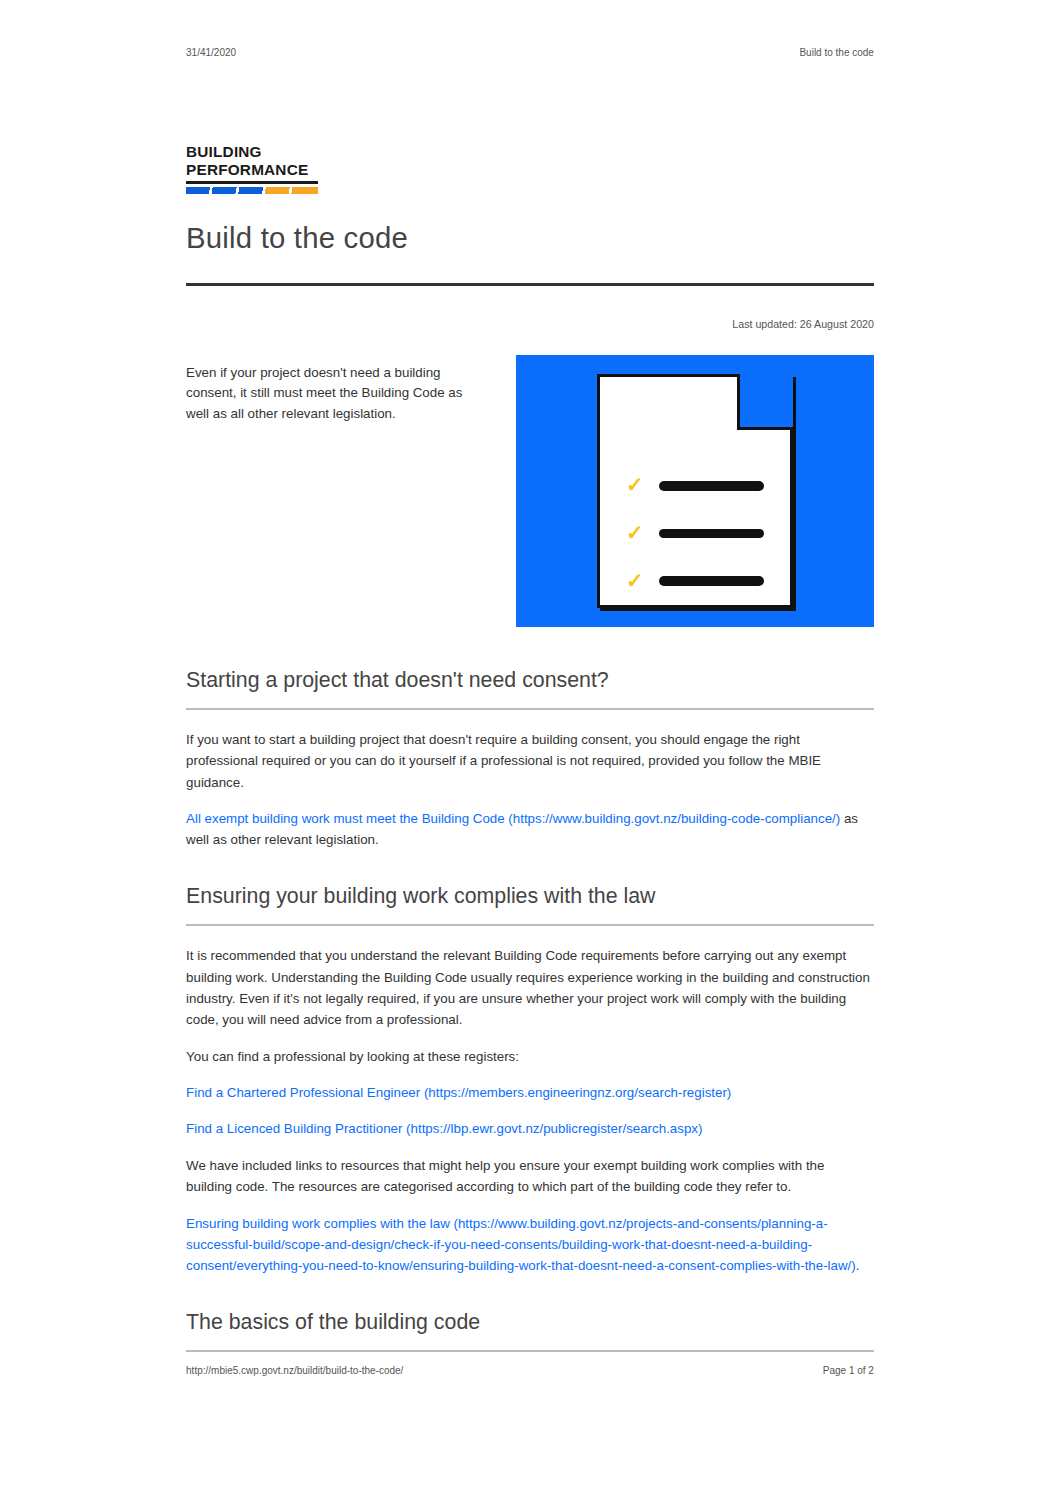31/41/2020 Build to the code
BUILDING
PERFORMANCE
Build to the code
Last updated: 26 August 2020
Even if your project doesn't need a building consent, it still must meet the Building Code as well as all other relevant legislation.
✓
✓
✓
Starting a project that doesn't need consent?
If you want to start a building project that doesn't require a building consent, you should engage the right professional required or you can do it yourself if a professional is not required, provided you follow the MBIE guidance.
All exempt building work must meet the Building Code (https://www.building.govt.nz/building-code-compliance/) as well as other relevant legislation.
Ensuring your building work complies with the law
It is recommended that you understand the relevant Building Code requirements before carrying out any exempt building work. Understanding the Building Code usually requires experience working in the building and construction industry. Even if it's not legally required, if you are unsure whether your project work will comply with the building code, you will need advice from a professional.
You can find a professional by looking at these registers:
Find a Chartered Professional Engineer (https://members.engineeringnz.org/search-register)
Find a Licenced Building Practitioner (https://lbp.ewr.govt.nz/publicregister/search.aspx)
We have included links to resources that might help you ensure your exempt building work complies with the building code. The resources are categorised according to which part of the building code they refer to.
Ensuring building work complies with the law (https://www.building.govt.nz/projects-and-consents/planning-a-successful-build/scope-and-design/check-if-you-need-consents/building-work-that-doesnt-need-a-building-consent/everything-you-need-to-know/ensuring-building-work-that-doesnt-need-a-consent-complies-with-the-law/).
The basics of the building code
http://mbie5.cwp.govt.nz/buildit/build-to-the-code/ Page 1 of 2